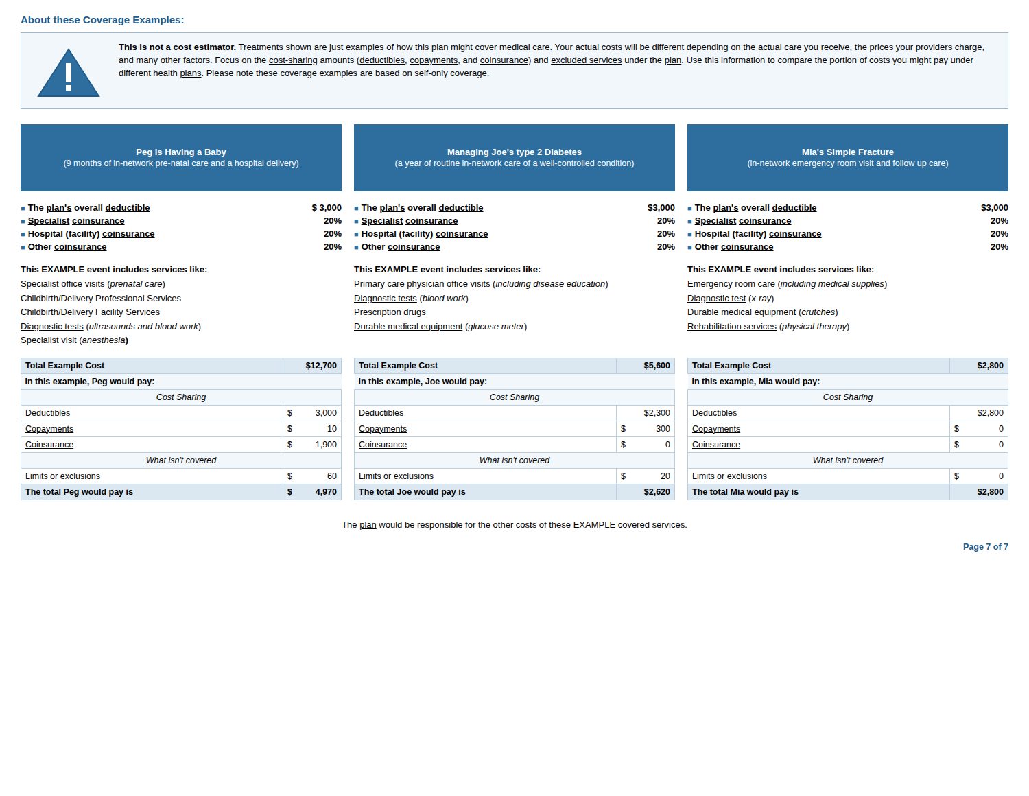About these Coverage Examples:
This is not a cost estimator. Treatments shown are just examples of how this plan might cover medical care. Your actual costs will be different depending on the actual care you receive, the prices your providers charge, and many other factors. Focus on the cost-sharing amounts (deductibles, copayments, and coinsurance) and excluded services under the plan. Use this information to compare the portion of costs you might pay under different health plans. Please note these coverage examples are based on self-only coverage.
Peg is Having a Baby (9 months of in-network pre-natal care and a hospital delivery)
| ■ The plan's overall deductible | $ 3,000 |
| ■ Specialist coinsurance | 20% |
| ■ Hospital (facility) coinsurance | 20% |
| ■ Other coinsurance | 20% |
This EXAMPLE event includes services like:
Specialist office visits (prenatal care)
Childbirth/Delivery Professional Services
Childbirth/Delivery Facility Services
Diagnostic tests (ultrasounds and blood work)
Specialist visit (anesthesia)
| Total Example Cost | $12,700 |
| In this example, Peg would pay: |
| Cost Sharing |
| Deductibles | $ 3,000 |
| Copayments | $ 10 |
| Coinsurance | $ 1,900 |
| What isn't covered |
| Limits or exclusions | $ 60 |
| The total Peg would pay is | $ 4,970 |
Managing Joe's type 2 Diabetes (a year of routine in-network care of a well-controlled condition)
| ■ The plan's overall deductible | $3,000 |
| ■ Specialist coinsurance | 20% |
| ■ Hospital (facility) coinsurance | 20% |
| ■ Other coinsurance | 20% |
This EXAMPLE event includes services like:
Primary care physician office visits (including disease education)
Diagnostic tests (blood work)
Prescription drugs
Durable medical equipment (glucose meter)
| Total Example Cost | $5,600 |
| In this example, Joe would pay: |
| Cost Sharing |
| Deductibles | $2,300 |
| Copayments | $ 300 |
| Coinsurance | $ 0 |
| What isn't covered |
| Limits or exclusions | $ 20 |
| The total Joe would pay is | $2,620 |
Mia's Simple Fracture (in-network emergency room visit and follow up care)
| ■ The plan's overall deductible | $3,000 |
| ■ Specialist coinsurance | 20% |
| ■ Hospital (facility) coinsurance | 20% |
| ■ Other coinsurance | 20% |
This EXAMPLE event includes services like:
Emergency room care (including medical supplies)
Diagnostic test (x-ray)
Durable medical equipment (crutches)
Rehabilitation services (physical therapy)
| Total Example Cost | $2,800 |
| In this example, Mia would pay: |
| Cost Sharing |
| Deductibles | $2,800 |
| Copayments | $ 0 |
| Coinsurance | $ 0 |
| What isn't covered |
| Limits or exclusions | $ 0 |
| The total Mia would pay is | $2,800 |
The plan would be responsible for the other costs of these EXAMPLE covered services.
Page 7 of 7